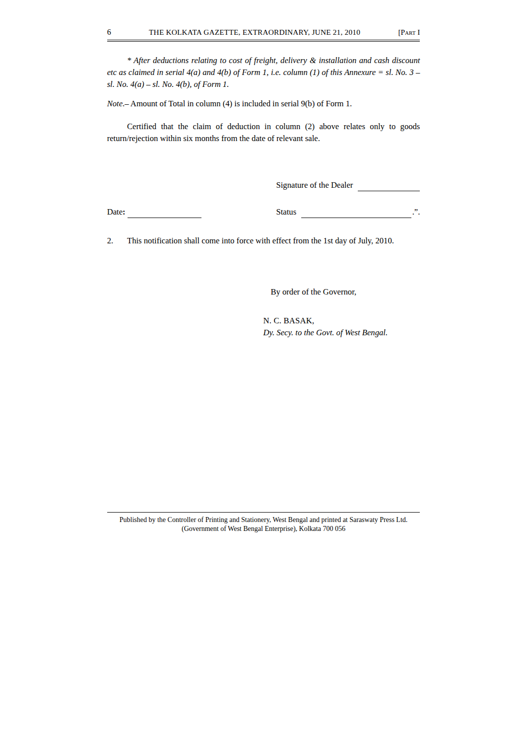6
THE KOLKATA GAZETTE, EXTRAORDINARY, JUNE 21, 2010
[Part I
* After deductions relating to cost of freight, delivery & installation and cash discount etc as claimed in serial 4(a) and 4(b) of Form 1, i.e. column (1) of this Annexure = sl. No. 3 – sl. No. 4(a) – sl. No. 4(b), of Form 1.
Note.– Amount of Total in column (4) is included in serial 9(b) of Form 1.
Certified that the claim of deduction in column (2) above relates only to goods return/rejection within six months from the date of relevant sale.
Signature of the Dealer
Date:
Status
.”.
2.
This notification shall come into force with effect from the 1st day of July, 2010.
By order of the Governor,
N. C. BASAK,
Dy. Secy. to the Govt. of West Bengal.
Published by the Controller of Printing and Stationery, West Bengal and printed at Saraswaty Press Ltd.
(Government of West Bengal Enterprise), Kolkata 700 056